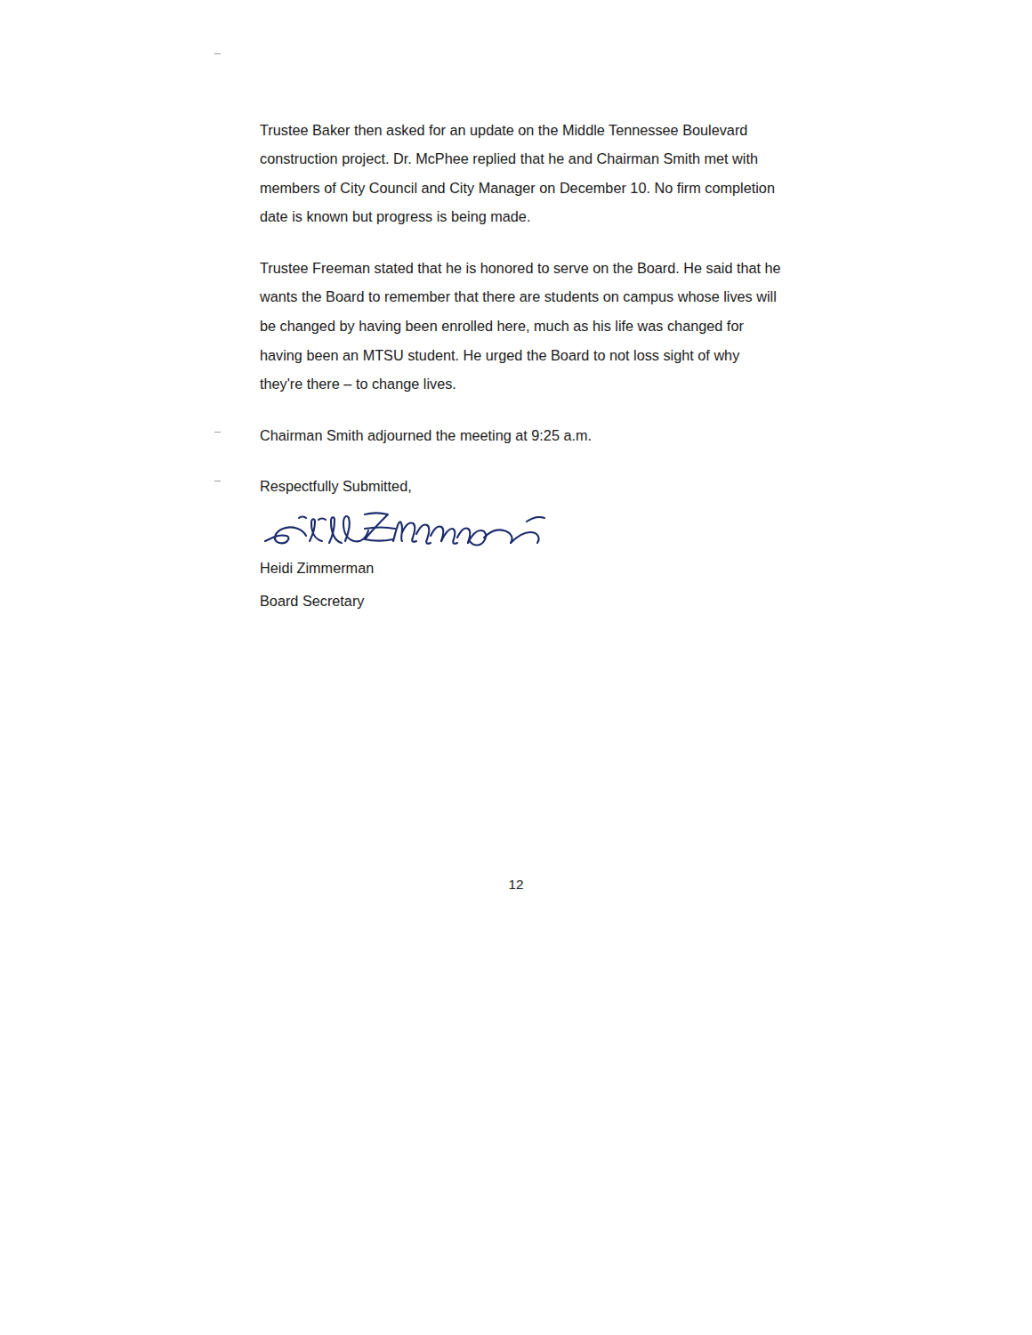Trustee Baker then asked for an update on the Middle Tennessee Boulevard construction project. Dr. McPhee replied that he and Chairman Smith met with members of City Council and City Manager on December 10. No firm completion date is known but progress is being made.
Trustee Freeman stated that he is honored to serve on the Board. He said that he wants the Board to remember that there are students on campus whose lives will be changed by having been enrolled here, much as his life was changed for having been an MTSU student. He urged the Board to not loss sight of why they're there – to change lives.
Chairman Smith adjourned the meeting at 9:25 a.m.
Respectfully Submitted,
Heidi Zimmerman
Board Secretary
12